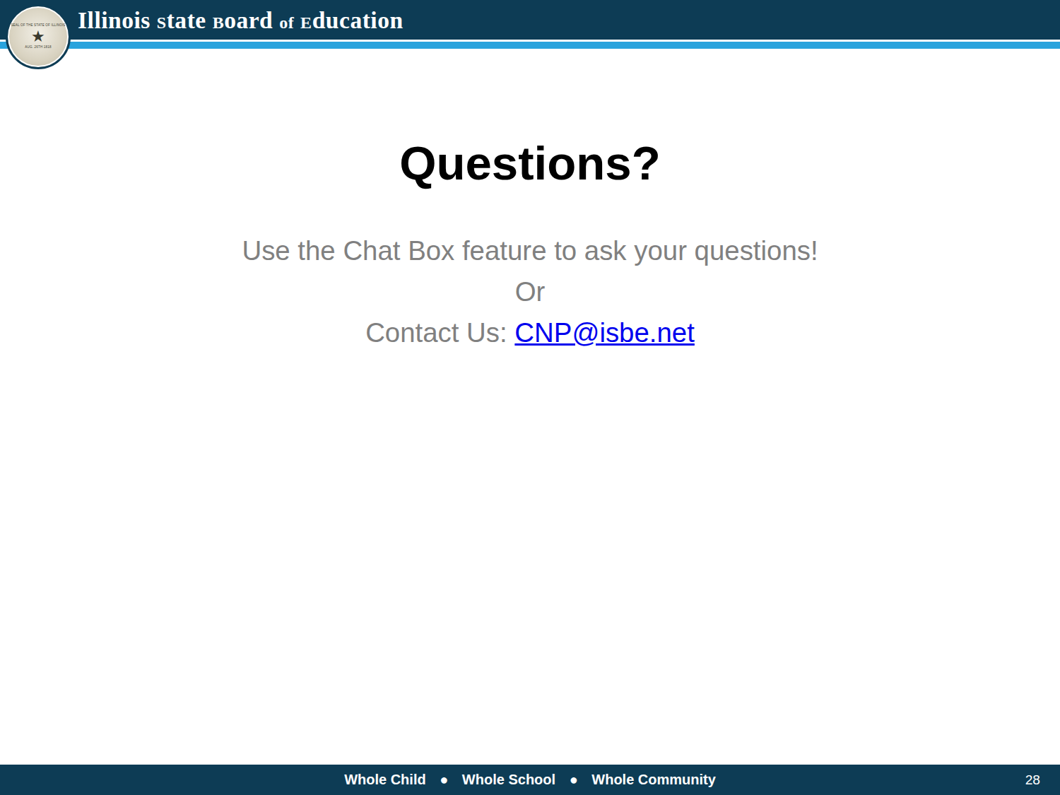Seal of the State of Illinois ★ Aug. 26th 1818
Illinois State Board of Education
Questions?
Use the Chat Box feature to ask your questions!
Or
Contact Us: CNP@isbe.net
Whole Child ● Whole School ● Whole Community
28